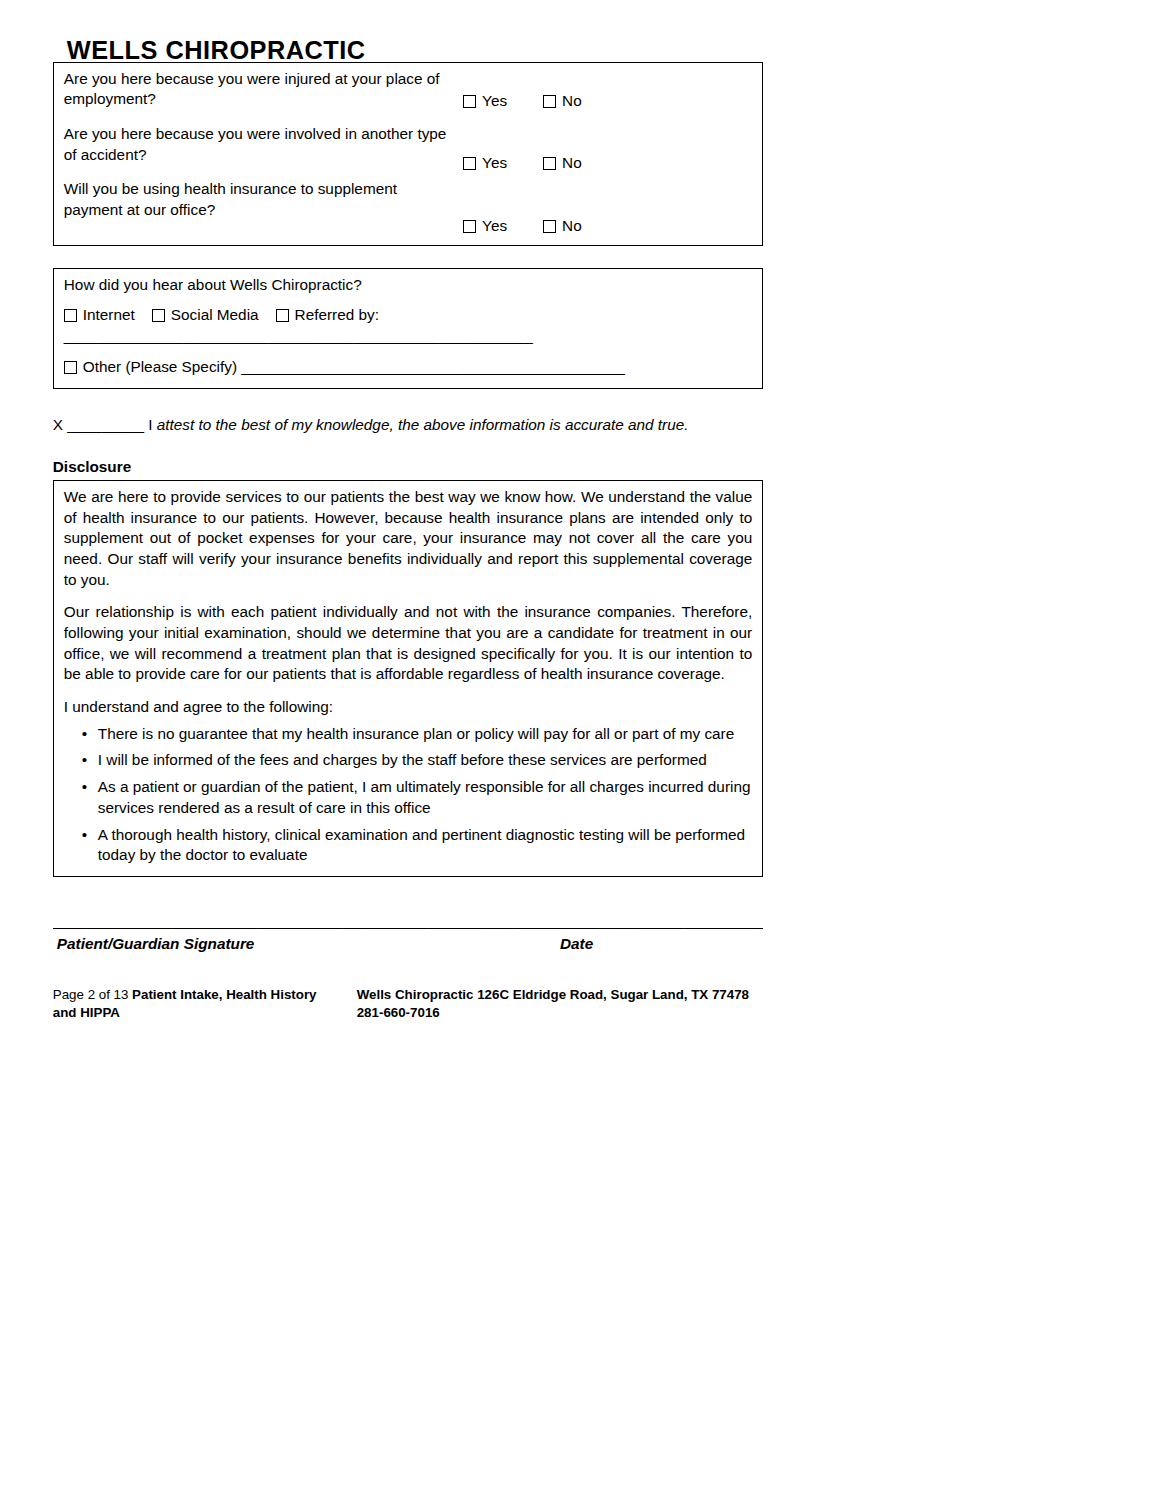WELLS CHIROPRACTIC
Are you here because you were injured at your place of employment?
Are you here because you were involved in another type of accident?
Will you be using health insurance to supplement payment at our office?
Yes No
Yes No
Yes No
How did you hear about Wells Chiropractic?
Internet Social Media Referred by: _______________________________________________________
Other (Please Specify) _____________________________________________
X _________ I attest to the best of my knowledge, the above information is accurate and true.
Disclosure
We are here to provide services to our patients the best way we know how. We understand the value of health insurance to our patients. However, because health insurance plans are intended only to supplement out of pocket expenses for your care, your insurance may not cover all the care you need. Our staff will verify your insurance benefits individually and report this supplemental coverage to you.
Our relationship is with each patient individually and not with the insurance companies. Therefore, following your initial examination, should we determine that you are a candidate for treatment in our office, we will recommend a treatment plan that is designed specifically for you. It is our intention to be able to provide care for our patients that is affordable regardless of health insurance coverage.
I understand and agree to the following:
There is no guarantee that my health insurance plan or policy will pay for all or part of my care
I will be informed of the fees and charges by the staff before these services are performed
As a patient or guardian of the patient, I am ultimately responsible for all charges incurred during services rendered as a result of care in this office
A thorough health history, clinical examination and pertinent diagnostic testing will be performed today by the doctor to evaluate
_______________________________________________________________________________________________
Patient/Guardian Signature Date
Page 2 of 13 Patient Intake, Health History and HIPPA Wells Chiropractic 126C Eldridge Road, Sugar Land, TX 77478 281-660-7016